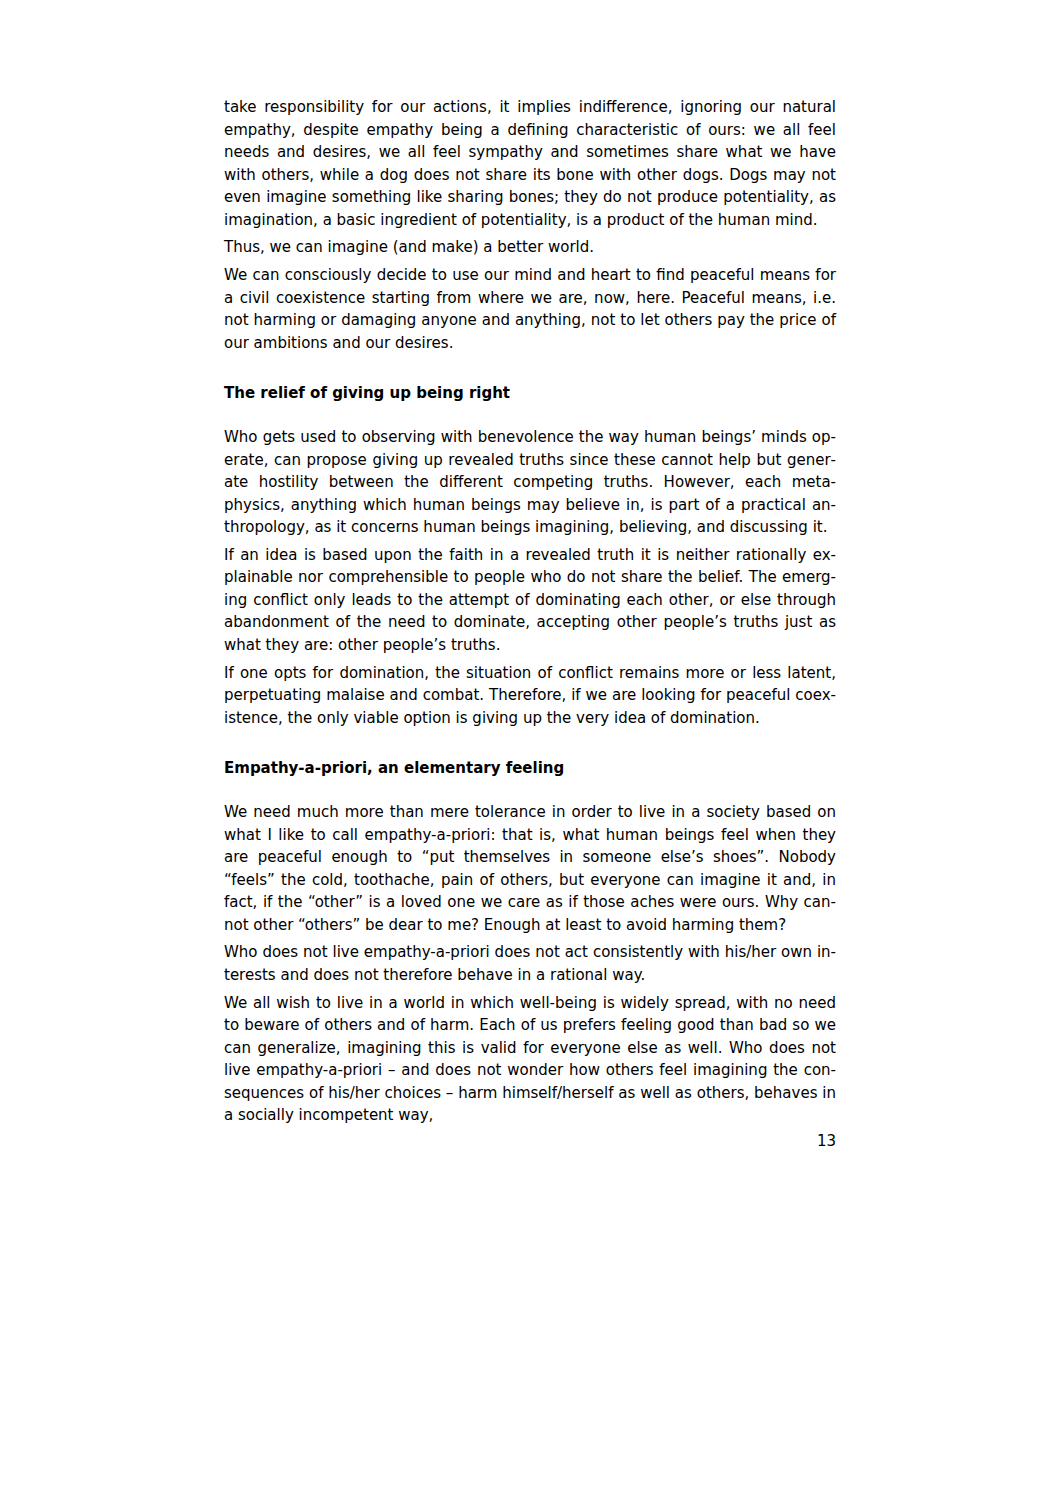take responsibility for our actions, it implies indifference, ignoring our natural empathy, despite empathy being a defining characteristic of ours: we all feel needs and desires, we all feel sympathy and sometimes share what we have with others, while a dog does not share its bone with other dogs. Dogs may not even imagine something like sharing bones; they do not produce potentiality, as imagination, a basic ingredient of potentiality, is a product of the human mind.
Thus, we can imagine (and make) a better world.
We can consciously decide to use our mind and heart to find peaceful means for a civil coexistence starting from where we are, now, here. Peaceful means, i.e. not harming or damaging anyone and anything, not to let others pay the price of our ambitions and our desires.
The relief of giving up being right
Who gets used to observing with benevolence the way human beings’ minds operate, can propose giving up revealed truths since these cannot help but generate hostility between the different competing truths. However, each metaphysics, anything which human beings may believe in, is part of a practical anthropology, as it concerns human beings imagining, believing, and discussing it.
If an idea is based upon the faith in a revealed truth it is neither rationally explainable nor comprehensible to people who do not share the belief. The emerging conflict only leads to the attempt of dominating each other, or else through abandonment of the need to dominate, accepting other people’s truths just as what they are: other people’s truths.
If one opts for domination, the situation of conflict remains more or less latent, perpetuating malaise and combat. Therefore, if we are looking for peaceful coexistence, the only viable option is giving up the very idea of domination.
Empathy-a-priori, an elementary feeling
We need much more than mere tolerance in order to live in a society based on what I like to call empathy-a-priori: that is, what human beings feel when they are peaceful enough to “put themselves in someone else’s shoes”. Nobody “feels” the cold, toothache, pain of others, but everyone can imagine it and, in fact, if the “other” is a loved one we care as if those aches were ours. Why cannot other “others” be dear to me? Enough at least to avoid harming them?
Who does not live empathy-a-priori does not act consistently with his/her own interests and does not therefore behave in a rational way.
We all wish to live in a world in which well-being is widely spread, with no need to beware of others and of harm. Each of us prefers feeling good than bad so we can generalize, imagining this is valid for everyone else as well. Who does not live empathy-a-priori – and does not wonder how others feel imagining the consequences of his/her choices – harm himself/herself as well as others, behaves in a socially incompetent way,
13